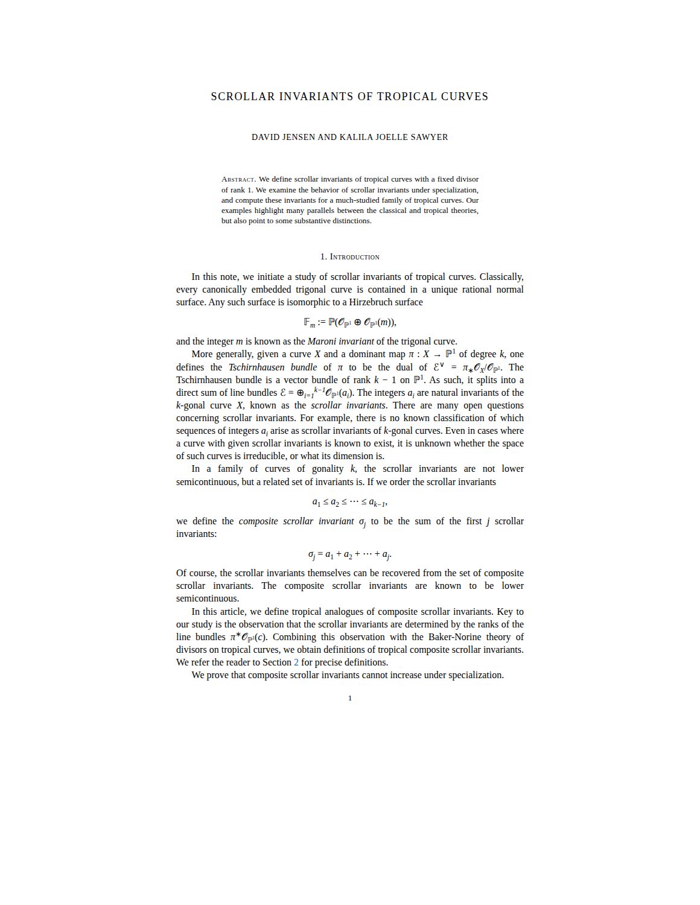Scrollar Invariants of Tropical Curves
David Jensen and Kalila Joelle Sawyer
Abstract. We define scrollar invariants of tropical curves with a fixed divisor of rank 1. We examine the behavior of scrollar invariants under specialization, and compute these invariants for a much-studied family of tropical curves. Our examples highlight many parallels between the classical and tropical theories, but also point to some substantive distinctions.
1. Introduction
In this note, we initiate a study of scrollar invariants of tropical curves. Classically, every canonically embedded trigonal curve is contained in a unique rational normal surface. Any such surface is isomorphic to a Hirzebruch surface
𝔽m := ℙ(𝒪ℙ1 ⊕ 𝒪ℙ1(m)),
and the integer m is known as the Maroni invariant of the trigonal curve.
More generally, given a curve X and a dominant map π : X → ℙ1 of degree k, one defines the Tschirnhausen bundle of π to be the dual of ℰ∨ = π∗𝒪X/𝒪ℙ1. The Tschirnhausen bundle is a vector bundle of rank k − 1 on ℙ1. As such, it splits into a direct sum of line bundles ℰ = ⊕i=1k−1𝒪ℙ1(ai). The integers ai are natural invariants of the k-gonal curve X, known as the scrollar invariants. There are many open questions concerning scrollar invariants. For example, there is no known classification of which sequences of integers ai arise as scrollar invariants of k-gonal curves. Even in cases where a curve with given scrollar invariants is known to exist, it is unknown whether the space of such curves is irreducible, or what its dimension is.
In a family of curves of gonality k, the scrollar invariants are not lower semicontinuous, but a related set of invariants is. If we order the scrollar invariants
a1 ≤ a2 ≤ ⋯ ≤ ak−1,
we define the composite scrollar invariant σj to be the sum of the first j scrollar invariants:
σj = a1 + a2 + ⋯ + aj.
Of course, the scrollar invariants themselves can be recovered from the set of composite scrollar invariants. The composite scrollar invariants are known to be lower semicontinuous.
In this article, we define tropical analogues of composite scrollar invariants. Key to our study is the observation that the scrollar invariants are determined by the ranks of the line bundles π∗𝒪ℙ1(c). Combining this observation with the Baker-Norine theory of divisors on tropical curves, we obtain definitions of tropical composite scrollar invariants. We refer the reader to Section 2 for precise definitions.
We prove that composite scrollar invariants cannot increase under specialization.
1